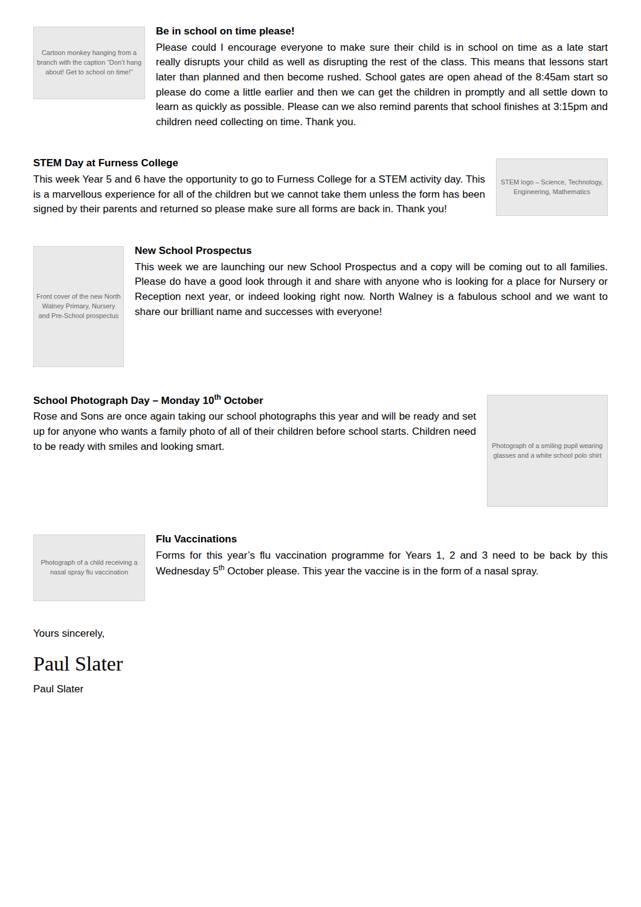Cartoon monkey hanging from a branch with the caption “Don’t hang about! Get to school on time!”
Be in school on time please!
Please could I encourage everyone to make sure their child is in school on time as a late start really disrupts your child as well as disrupting the rest of the class. This means that lessons start later than planned and then become rushed. School gates are open ahead of the 8:45am start so please do come a little earlier and then we can get the children in promptly and all settle down to learn as quickly as possible. Please can we also remind parents that school finishes at 3:15pm and children need collecting on time. Thank you.
STEM logo – Science, Technology, Engineering, Mathematics
STEM Day at Furness College
This week Year 5 and 6 have the opportunity to go to Furness College for a STEM activity day. This is a marvellous experience for all of the children but we cannot take them unless the form has been signed by their parents and returned so please make sure all forms are back in. Thank you!
Front cover of the new North Walney Primary, Nursery and Pre-School prospectus
New School Prospectus
This week we are launching our new School Prospectus and a copy will be coming out to all families. Please do have a good look through it and share with anyone who is looking for a place for Nursery or Reception next year, or indeed looking right now. North Walney is a fabulous school and we want to share our brilliant name and successes with everyone!
Photograph of a smiling pupil wearing glasses and a white school polo shirt
School Photograph Day – Monday 10th October
Rose and Sons are once again taking our school photographs this year and will be ready and set up for anyone who wants a family photo of all of their children before school starts. Children need to be ready with smiles and looking smart.
Photograph of a child receiving a nasal spray flu vaccination
Flu Vaccinations
Forms for this year’s flu vaccination programme for Years 1, 2 and 3 need to be back by this Wednesday 5th October please. This year the vaccine is in the form of a nasal spray.
Yours sincerely,
Paul Slater
Paul Slater